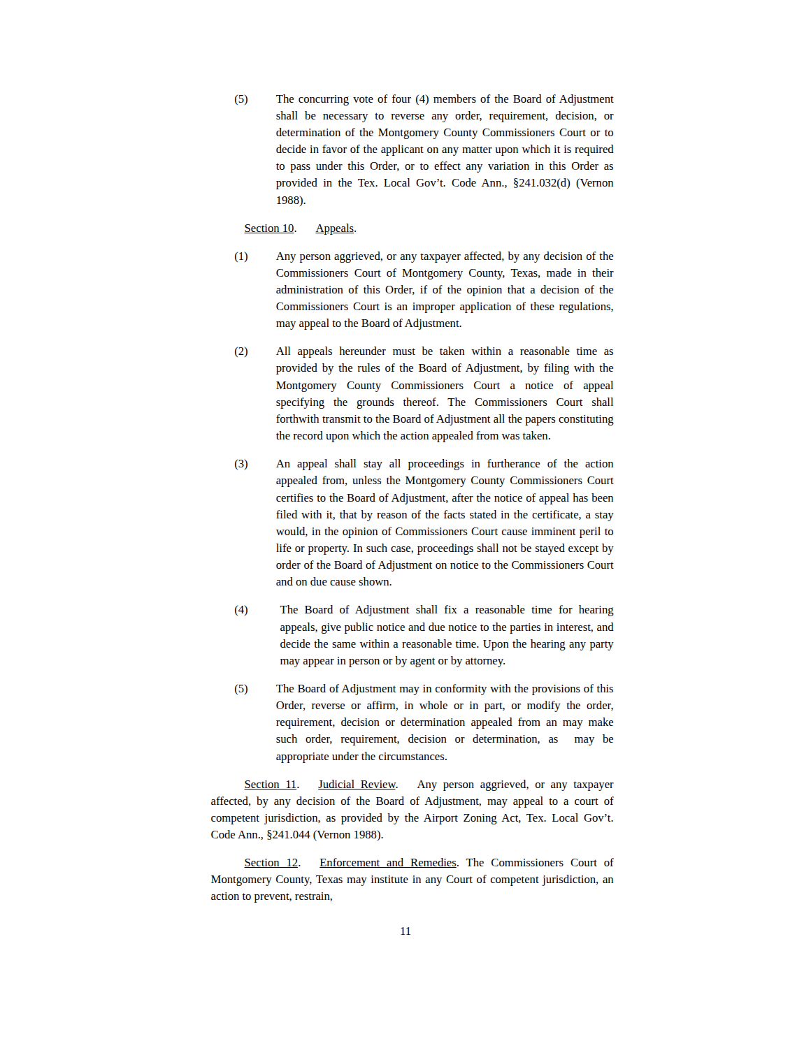(5) The concurring vote of four (4) members of the Board of Adjustment shall be necessary to reverse any order, requirement, decision, or determination of the Montgomery County Commissioners Court or to decide in favor of the applicant on any matter upon which it is required to pass under this Order, or to effect any variation in this Order as provided in the Tex. Local Gov’t. Code Ann., §241.032(d) (Vernon 1988).
Section 10. Appeals.
(1) Any person aggrieved, or any taxpayer affected, by any decision of the Commissioners Court of Montgomery County, Texas, made in their administration of this Order, if of the opinion that a decision of the Commissioners Court is an improper application of these regulations, may appeal to the Board of Adjustment.
(2) All appeals hereunder must be taken within a reasonable time as provided by the rules of the Board of Adjustment, by filing with the Montgomery County Commissioners Court a notice of appeal specifying the grounds thereof. The Commissioners Court shall forthwith transmit to the Board of Adjustment all the papers constituting the record upon which the action appealed from was taken.
(3) An appeal shall stay all proceedings in furtherance of the action appealed from, unless the Montgomery County Commissioners Court certifies to the Board of Adjustment, after the notice of appeal has been filed with it, that by reason of the facts stated in the certificate, a stay would, in the opinion of Commissioners Court cause imminent peril to life or property. In such case, proceedings shall not be stayed except by order of the Board of Adjustment on notice to the Commissioners Court and on due cause shown.
(4) The Board of Adjustment shall fix a reasonable time for hearing appeals, give public notice and due notice to the parties in interest, and decide the same within a reasonable time. Upon the hearing any party may appear in person or by agent or by attorney.
(5) The Board of Adjustment may in conformity with the provisions of this Order, reverse or affirm, in whole or in part, or modify the order, requirement, decision or determination appealed from an may make such order, requirement, decision or determination, as may be appropriate under the circumstances.
Section 11. Judicial Review. Any person aggrieved, or any taxpayer affected, by any decision of the Board of Adjustment, may appeal to a court of competent jurisdiction, as provided by the Airport Zoning Act, Tex. Local Gov’t. Code Ann., §241.044 (Vernon 1988).
Section 12. Enforcement and Remedies. The Commissioners Court of Montgomery County, Texas may institute in any Court of competent jurisdiction, an action to prevent, restrain,
11